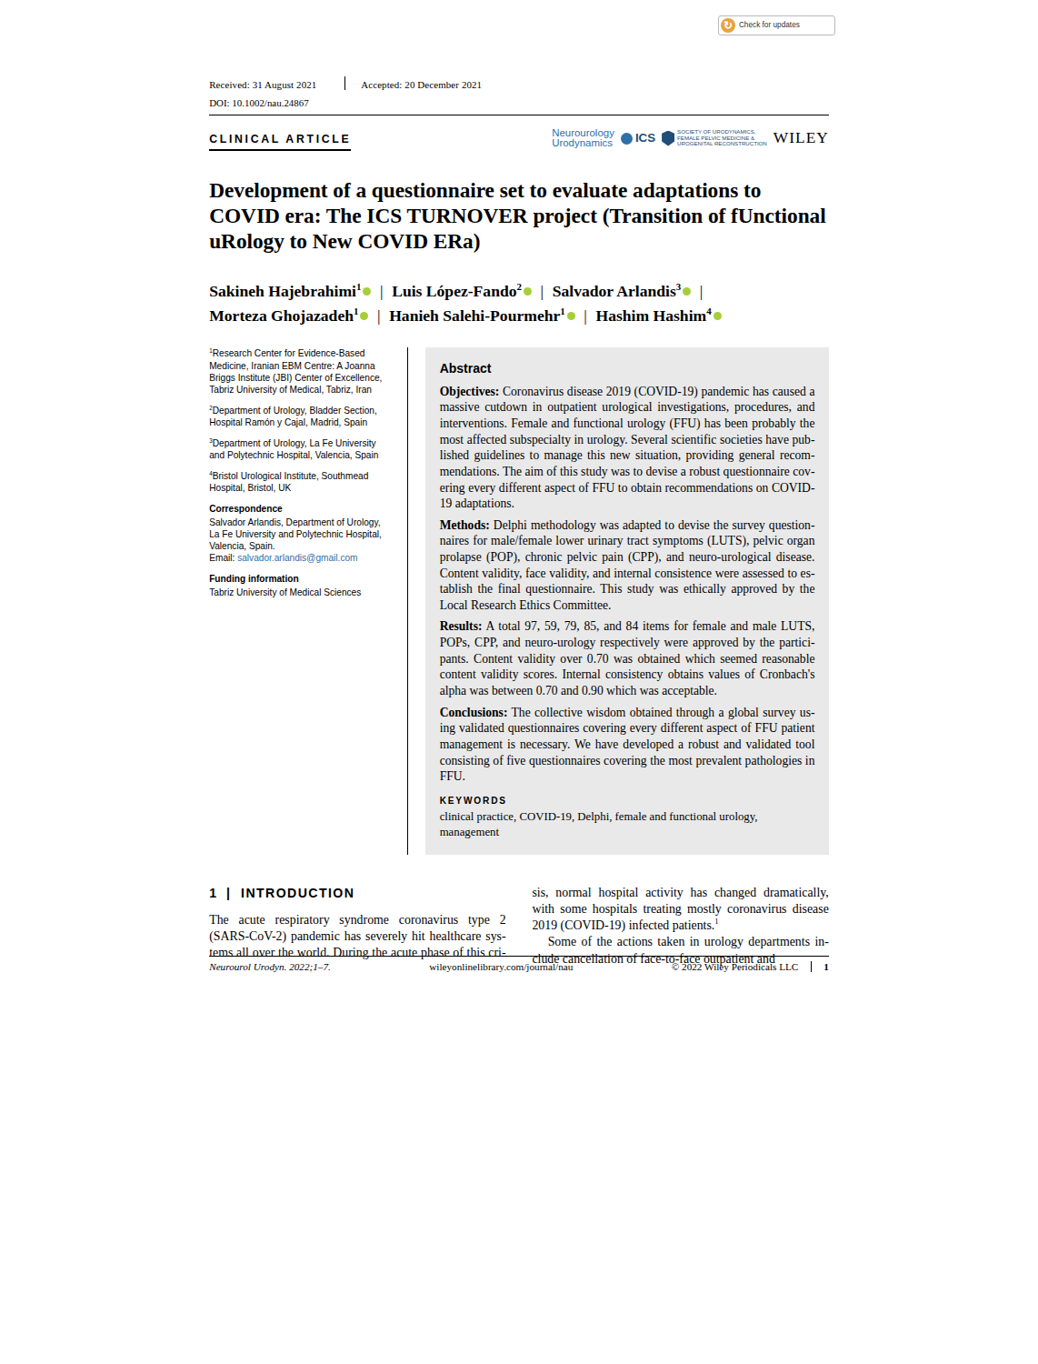↻ Check for updates
Received: 31 August 2021 Accepted: 20 December 2021
DOI: 10.1002/nau.24867
CLINICAL ARTICLE
Neurourology Urodynamics
ICS
Society of Urodynamics,
Female Pelvic Medicine &
Urogenital Reconstruction
WILEY
Development of a questionnaire set to evaluate adaptations to COVID era: The ICS TURNOVER project (Transition of fUnctional uRology to New COVID ERa)
Sakineh Hajebrahimi1 |Luis López-Fando2 |Salvador Arlandis3 |
Morteza Ghojazadeh1 |Hanieh Salehi-Pourmehr1 |Hashim Hashim4
1Research Center for Evidence-Based Medicine, Iranian EBM Centre: A Joanna Briggs Institute (JBI) Center of Excellence, Tabriz University of Medical, Tabriz, Iran
2Department of Urology, Bladder Section, Hospital Ramón y Cajal, Madrid, Spain
3Department of Urology, La Fe University and Polytechnic Hospital, Valencia, Spain
4Bristol Urological Institute, Southmead Hospital, Bristol, UK
Correspondence
Salvador Arlandis, Department of Urology, La Fe University and Polytechnic Hospital, Valencia, Spain.
Email: salvador.arlandis@gmail.com
Funding information
Tabriz University of Medical Sciences
Abstract
Objectives: Coronavirus disease 2019 (COVID-19) pandemic has caused a massive cutdown in outpatient urological investigations, procedures, and interventions. Female and functional urology (FFU) has been probably the most affected subspecialty in urology. Several scientific societies have published guidelines to manage this new situation, providing general recommendations. The aim of this study was to devise a robust questionnaire covering every different aspect of FFU to obtain recommendations on COVID-19 adaptations.
Methods: Delphi methodology was adapted to devise the survey questionnaires for male/female lower urinary tract symptoms (LUTS), pelvic organ prolapse (POP), chronic pelvic pain (CPP), and neuro-urological disease. Content validity, face validity, and internal consistence were assessed to establish the final questionnaire. This study was ethically approved by the Local Research Ethics Committee.
Results: A total 97, 59, 79, 85, and 84 items for female and male LUTS, POPs, CPP, and neuro-urology respectively were approved by the participants. Content validity over 0.70 was obtained which seemed reasonable content validity scores. Internal consistency obtains values of Cronbach's alpha was between 0.70 and 0.90 which was acceptable.
Conclusions: The collective wisdom obtained through a global survey using validated questionnaires covering every different aspect of FFU patient management is necessary. We have developed a robust and validated tool consisting of five questionnaires covering the most prevalent pathologies in FFU.
KEYWORDS
clinical practice, COVID-19, Delphi, female and functional urology, management
1| INTRODUCTION
The acute respiratory syndrome coronavirus type 2 (SARS-CoV-2) pandemic has severely hit healthcare systems all over the world. During the acute phase of this crisis, normal hospital activity has changed dramatically, with some hospitals treating mostly coronavirus disease 2019 (COVID-19) infected patients.1
Some of the actions taken in urology departments include cancellation of face-to-face outpatient and
Neurourol Urodyn. 2022;1–7.
wileyonlinelibrary.com/journal/nau
© 2022 Wiley Periodicals LLC1